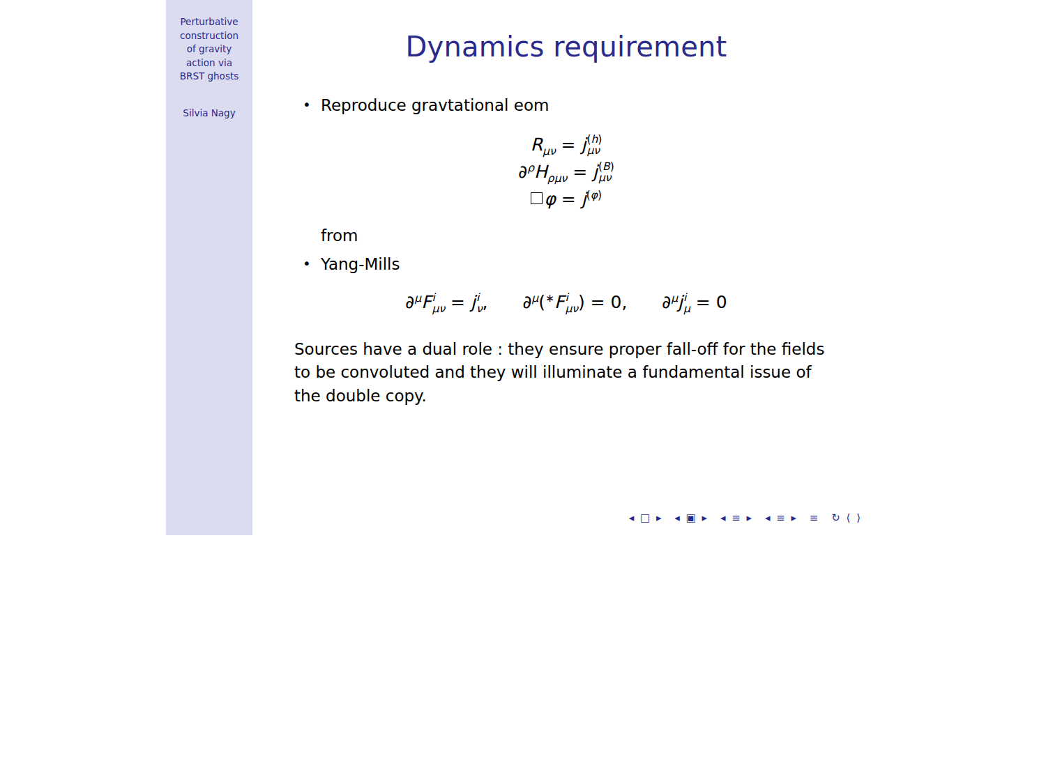Perturbative
construction
of gravity
action via
BRST ghosts
Silvia Nagy
Dynamics requirement
Reproduce gravtational eom
Rμν = j(h) μν
∂ρHρμν = j(B) μν
φ = j(φ)
from
Yang-Mills
∂μFiμν = jiν, ∂μ(∗Fiμν) = 0, ∂μjiμ = 0
Sources have a dual role : they ensure proper fall-off for the fields to be convoluted and they will illuminate a fundamental issue of the double copy.
◂ □ ▸ ◂ ▣ ▸ ◂ ≡ ▸ ◂ ≡ ▸ ≡ ↻ ⟨ ⟩